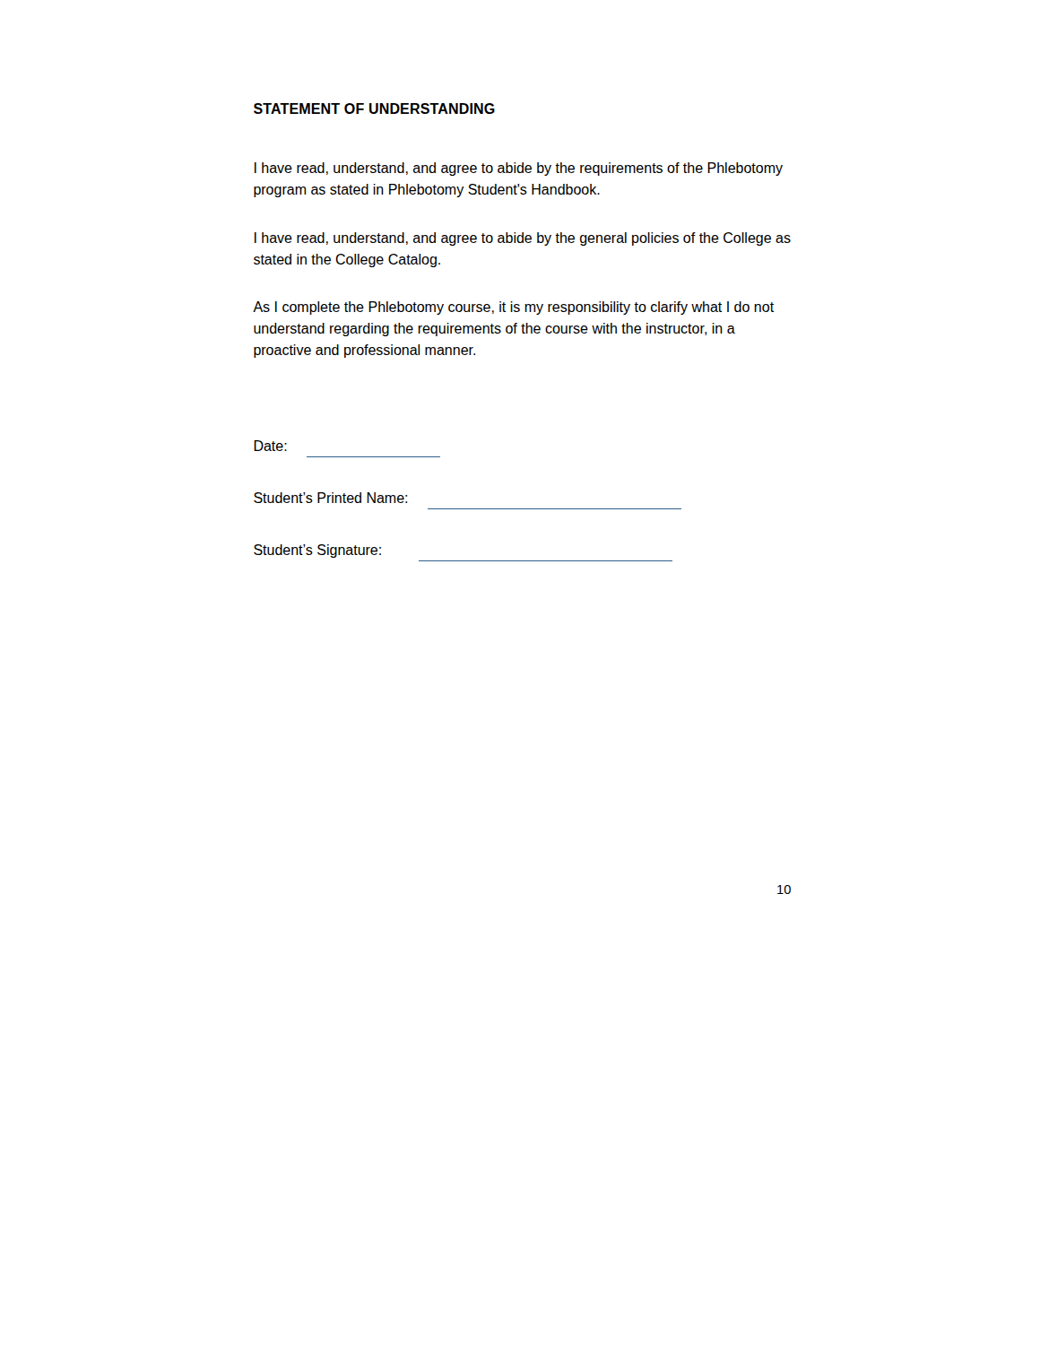STATEMENT OF UNDERSTANDING
I have read, understand, and agree to abide by the requirements of the Phlebotomy program as stated in Phlebotomy Student's Handbook.
I have read, understand, and agree to abide by the general policies of the College as stated in the College Catalog.
As I complete the Phlebotomy course, it is my responsibility to clarify what I do not understand regarding the requirements of the course with the instructor, in a proactive and professional manner.
Date:
Student’s Printed Name:
Student’s Signature:
10